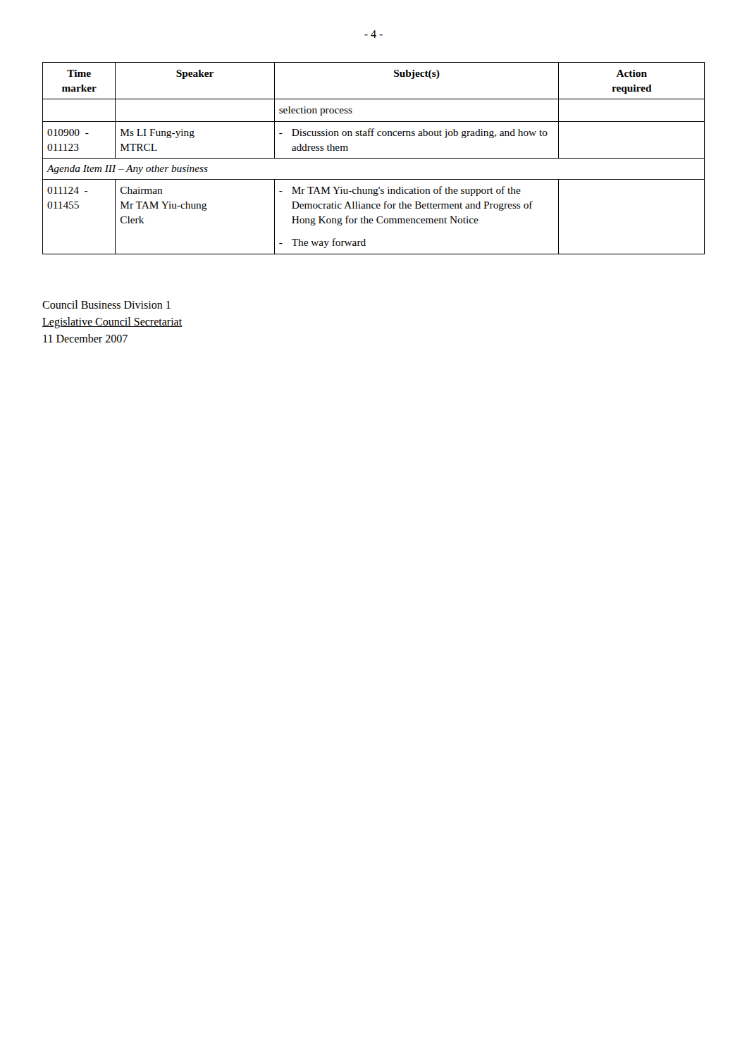- 4 -
| Time marker | Speaker | Subject(s) | Action required |
| --- | --- | --- | --- |
| | | selection process | |
| 010900 - 011123 | Ms LI Fung-ying MTRCL | Discussion on staff concerns about job grading, and how to address them | |
| Agenda Item III – Any other business |
| 011124 - 011455 | Chairman Mr TAM Yiu-chung Clerk | Mr TAM Yiu-chung's indication of the support of the Democratic Alliance for the Betterment and Progress of Hong Kong for the Commencement Notice The way forward | |
Council Business Division 1
Legislative Council Secretariat
11 December 2007